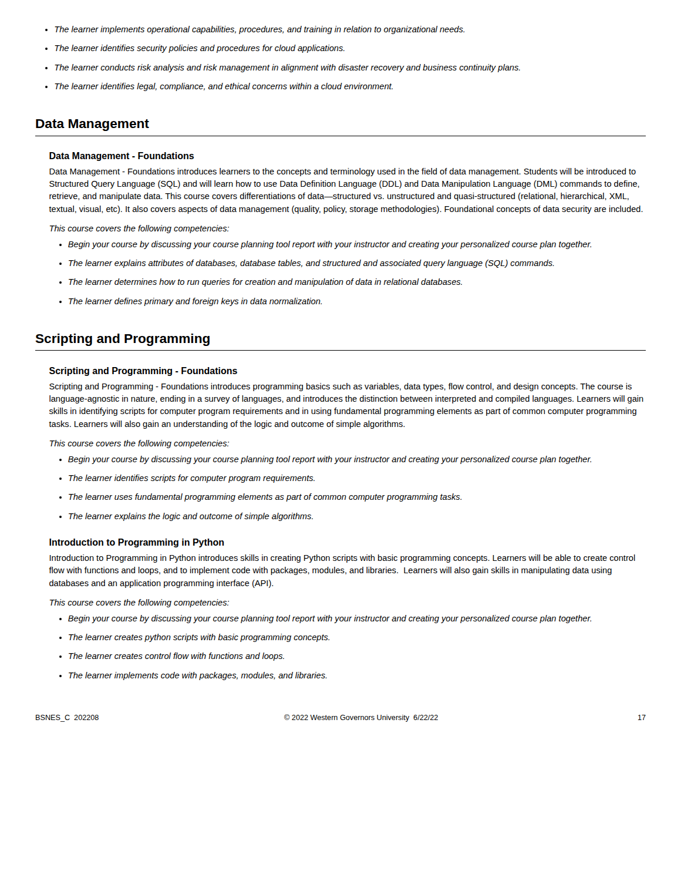The learner implements operational capabilities, procedures, and training in relation to organizational needs.
The learner identifies security policies and procedures for cloud applications.
The learner conducts risk analysis and risk management in alignment with disaster recovery and business continuity plans.
The learner identifies legal, compliance, and ethical concerns within a cloud environment.
Data Management
Data Management - Foundations
Data Management - Foundations introduces learners to the concepts and terminology used in the field of data management. Students will be introduced to Structured Query Language (SQL) and will learn how to use Data Definition Language (DDL) and Data Manipulation Language (DML) commands to define, retrieve, and manipulate data. This course covers differentiations of data—structured vs. unstructured and quasi-structured (relational, hierarchical, XML, textual, visual, etc). It also covers aspects of data management (quality, policy, storage methodologies). Foundational concepts of data security are included.
This course covers the following competencies:
Begin your course by discussing your course planning tool report with your instructor and creating your personalized course plan together.
The learner explains attributes of databases, database tables, and structured and associated query language (SQL) commands.
The learner determines how to run queries for creation and manipulation of data in relational databases.
The learner defines primary and foreign keys in data normalization.
Scripting and Programming
Scripting and Programming - Foundations
Scripting and Programming - Foundations introduces programming basics such as variables, data types, flow control, and design concepts. The course is language-agnostic in nature, ending in a survey of languages, and introduces the distinction between interpreted and compiled languages. Learners will gain skills in identifying scripts for computer program requirements and in using fundamental programming elements as part of common computer programming tasks. Learners will also gain an understanding of the logic and outcome of simple algorithms.
This course covers the following competencies:
Begin your course by discussing your course planning tool report with your instructor and creating your personalized course plan together.
The learner identifies scripts for computer program requirements.
The learner uses fundamental programming elements as part of common computer programming tasks.
The learner explains the logic and outcome of simple algorithms.
Introduction to Programming in Python
Introduction to Programming in Python introduces skills in creating Python scripts with basic programming concepts. Learners will be able to create control flow with functions and loops, and to implement code with packages, modules, and libraries. Learners will also gain skills in manipulating data using databases and an application programming interface (API).
This course covers the following competencies:
Begin your course by discussing your course planning tool report with your instructor and creating your personalized course plan together.
The learner creates python scripts with basic programming concepts.
The learner creates control flow with functions and loops.
The learner implements code with packages, modules, and libraries.
BSNES_C 202208
© 2022 Western Governors University 6/22/22
17